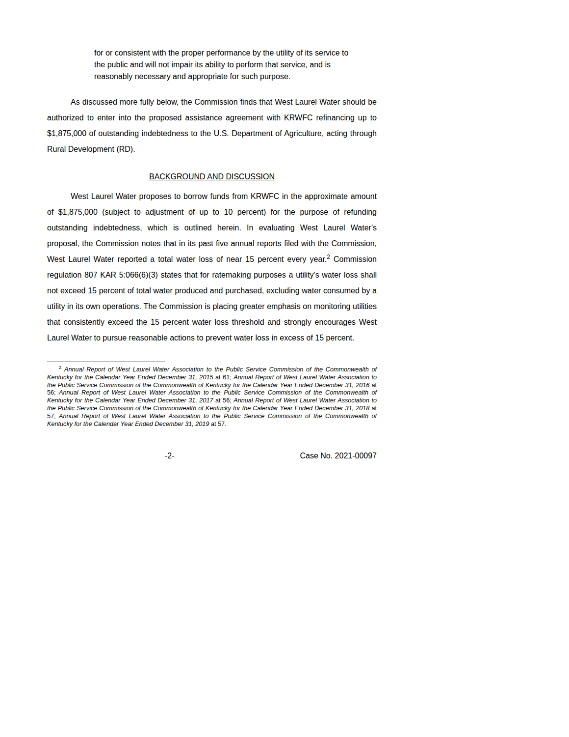for or consistent with the proper performance by the utility of its service to the public and will not impair its ability to perform that service, and is reasonably necessary and appropriate for such purpose.
As discussed more fully below, the Commission finds that West Laurel Water should be authorized to enter into the proposed assistance agreement with KRWFC refinancing up to $1,875,000 of outstanding indebtedness to the U.S. Department of Agriculture, acting through Rural Development (RD).
BACKGROUND AND DISCUSSION
West Laurel Water proposes to borrow funds from KRWFC in the approximate amount of $1,875,000 (subject to adjustment of up to 10 percent) for the purpose of refunding outstanding indebtedness, which is outlined herein. In evaluating West Laurel Water's proposal, the Commission notes that in its past five annual reports filed with the Commission, West Laurel Water reported a total water loss of near 15 percent every year.2 Commission regulation 807 KAR 5:066(6)(3) states that for ratemaking purposes a utility's water loss shall not exceed 15 percent of total water produced and purchased, excluding water consumed by a utility in its own operations. The Commission is placing greater emphasis on monitoring utilities that consistently exceed the 15 percent water loss threshold and strongly encourages West Laurel Water to pursue reasonable actions to prevent water loss in excess of 15 percent.
2 Annual Report of West Laurel Water Association to the Public Service Commission of the Commonwealth of Kentucky for the Calendar Year Ended December 31, 2015 at 61; Annual Report of West Laurel Water Association to the Public Service Commission of the Commonwealth of Kentucky for the Calendar Year Ended December 31, 2016 at 56; Annual Report of West Laurel Water Association to the Public Service Commission of the Commonwealth of Kentucky for the Calendar Year Ended December 31, 2017 at 56; Annual Report of West Laurel Water Association to the Public Service Commission of the Commonwealth of Kentucky for the Calendar Year Ended December 31, 2018 at 57; Annual Report of West Laurel Water Association to the Public Service Commission of the Commonwealth of Kentucky for the Calendar Year Ended December 31, 2019 at 57.
-2- Case No. 2021-00097